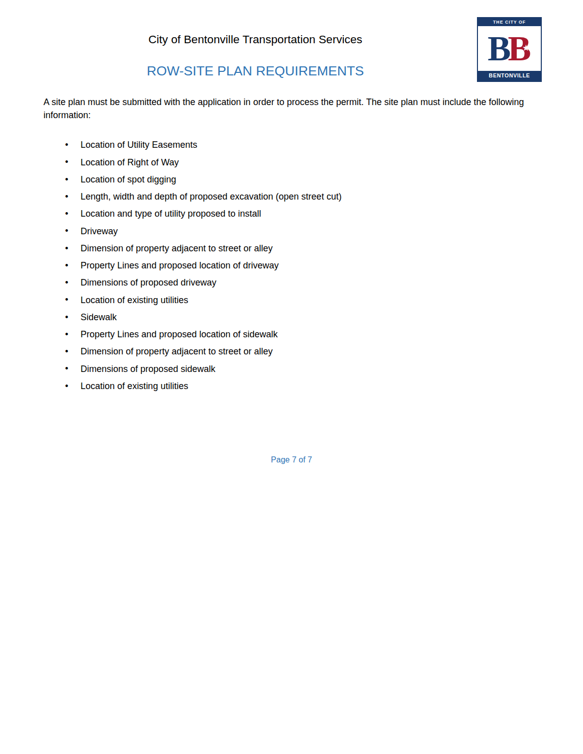THE CITY OF
BB★
BENTONVILLE
City of Bentonville Transportation Services
ROW-SITE PLAN REQUIREMENTS
A site plan must be submitted with the application in order to process the permit. The site plan must include the following information:
Location of Utility Easements
Location of Right of Way
Location of spot digging
Length, width and depth of proposed excavation (open street cut)
Location and type of utility proposed to install
Driveway
Dimension of property adjacent to street or alley
Property Lines and proposed location of driveway
Dimensions of proposed driveway
Location of existing utilities
Sidewalk
Property Lines and proposed location of sidewalk
Dimension of property adjacent to street or alley
Dimensions of proposed sidewalk
Location of existing utilities
Page 7 of 7